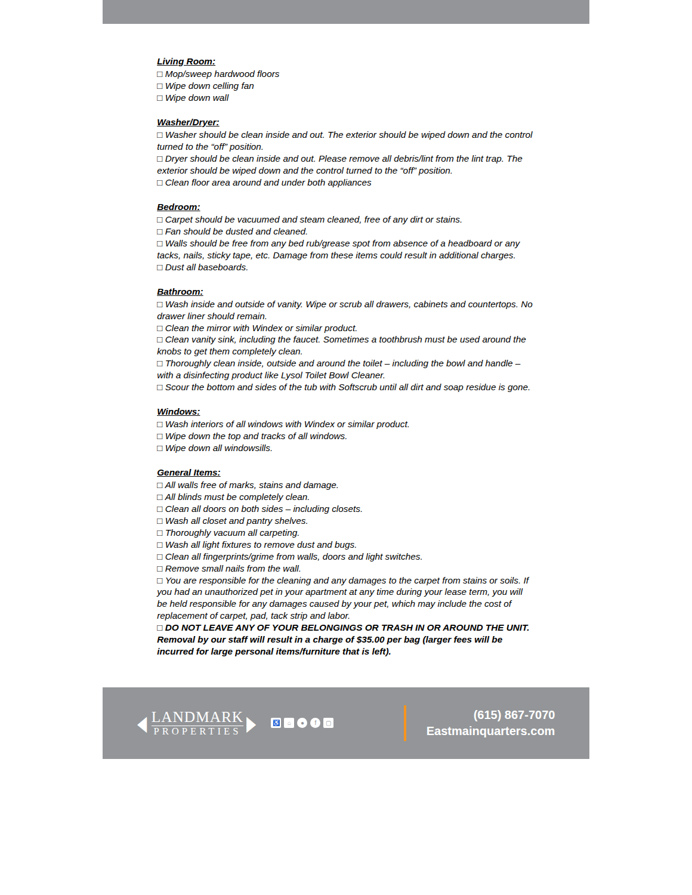Living Room:
Mop/sweep hardwood floors
Wipe down celling fan
Wipe down wall
Washer/Dryer:
Washer should be clean inside and out. The exterior should be wiped down and the control turned to the “off” position.
Dryer should be clean inside and out. Please remove all debris/lint from the lint trap. The exterior should be wiped down and the control turned to the “off” position.
Clean floor area around and under both appliances
Bedroom:
Carpet should be vacuumed and steam cleaned, free of any dirt or stains.
Fan should be dusted and cleaned.
Walls should be free from any bed rub/grease spot from absence of a headboard or any tacks, nails, sticky tape, etc. Damage from these items could result in additional charges.
Dust all baseboards.
Bathroom:
Wash inside and outside of vanity. Wipe or scrub all drawers, cabinets and countertops. No drawer liner should remain.
Clean the mirror with Windex or similar product.
Clean vanity sink, including the faucet. Sometimes a toothbrush must be used around the knobs to get them completely clean.
Thoroughly clean inside, outside and around the toilet – including the bowl and handle – with a disinfecting product like Lysol Toilet Bowl Cleaner.
Scour the bottom and sides of the tub with Softscrub until all dirt and soap residue is gone.
Windows:
Wash interiors of all windows with Windex or similar product.
Wipe down the top and tracks of all windows.
Wipe down all windowsills.
General Items:
All walls free of marks, stains and damage.
All blinds must be completely clean.
Clean all doors on both sides – including closets.
Wash all closet and pantry shelves.
Thoroughly vacuum all carpeting.
Wash all light fixtures to remove dust and bugs.
Clean all fingerprints/grime from walls, doors and light switches.
Remove small nails from the wall.
You are responsible for the cleaning and any damages to the carpet from stains or soils. If you had an unauthorized pet in your apartment at any time during your lease term, you will be held responsible for any damages caused by your pet, which may include the cost of replacement of carpet, pad, tack strip and labor.
DO NOT LEAVE ANY OF YOUR BELONGINGS OR TRASH IN OR AROUND THE UNIT. Removal by our staff will result in a charge of $35.00 per bag (larger fees will be incurred for large personal items/furniture that is left).
◀ LANDMARK PROPERTIES ▶
♿ ⌂ ● f ▢
(615) 867-7070
Eastmainquarters.com